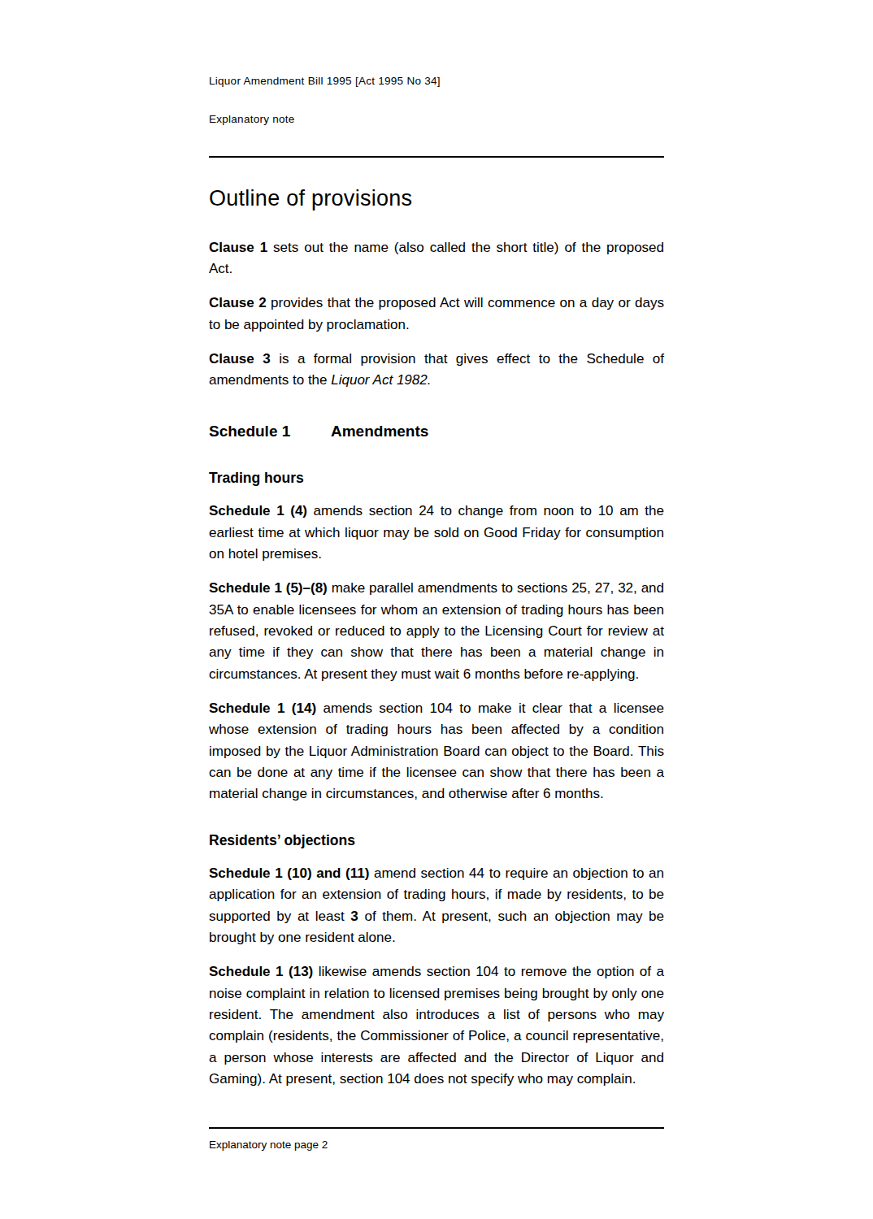Liquor Amendment Bill 1995 [Act 1995 No 34]
Explanatory note
Outline of provisions
Clause 1 sets out the name (also called the short title) of the proposed Act.
Clause 2 provides that the proposed Act will commence on a day or days to be appointed by proclamation.
Clause 3 is a formal provision that gives effect to the Schedule of amendments to the Liquor Act 1982.
Schedule 1 Amendments
Trading hours
Schedule 1 (4) amends section 24 to change from noon to 10 am the earliest time at which liquor may be sold on Good Friday for consumption on hotel premises.
Schedule 1 (5)–(8) make parallel amendments to sections 25, 27, 32, and 35A to enable licensees for whom an extension of trading hours has been refused, revoked or reduced to apply to the Licensing Court for review at any time if they can show that there has been a material change in circumstances. At present they must wait 6 months before re-applying.
Schedule 1 (14) amends section 104 to make it clear that a licensee whose extension of trading hours has been affected by a condition imposed by the Liquor Administration Board can object to the Board. This can be done at any time if the licensee can show that there has been a material change in circumstances, and otherwise after 6 months.
Residents’ objections
Schedule 1 (10) and (11) amend section 44 to require an objection to an application for an extension of trading hours, if made by residents, to be supported by at least 3 of them. At present, such an objection may be brought by one resident alone.
Schedule 1 (13) likewise amends section 104 to remove the option of a noise complaint in relation to licensed premises being brought by only one resident. The amendment also introduces a list of persons who may complain (residents, the Commissioner of Police, a council representative, a person whose interests are affected and the Director of Liquor and Gaming). At present, section 104 does not specify who may complain.
Explanatory note page 2